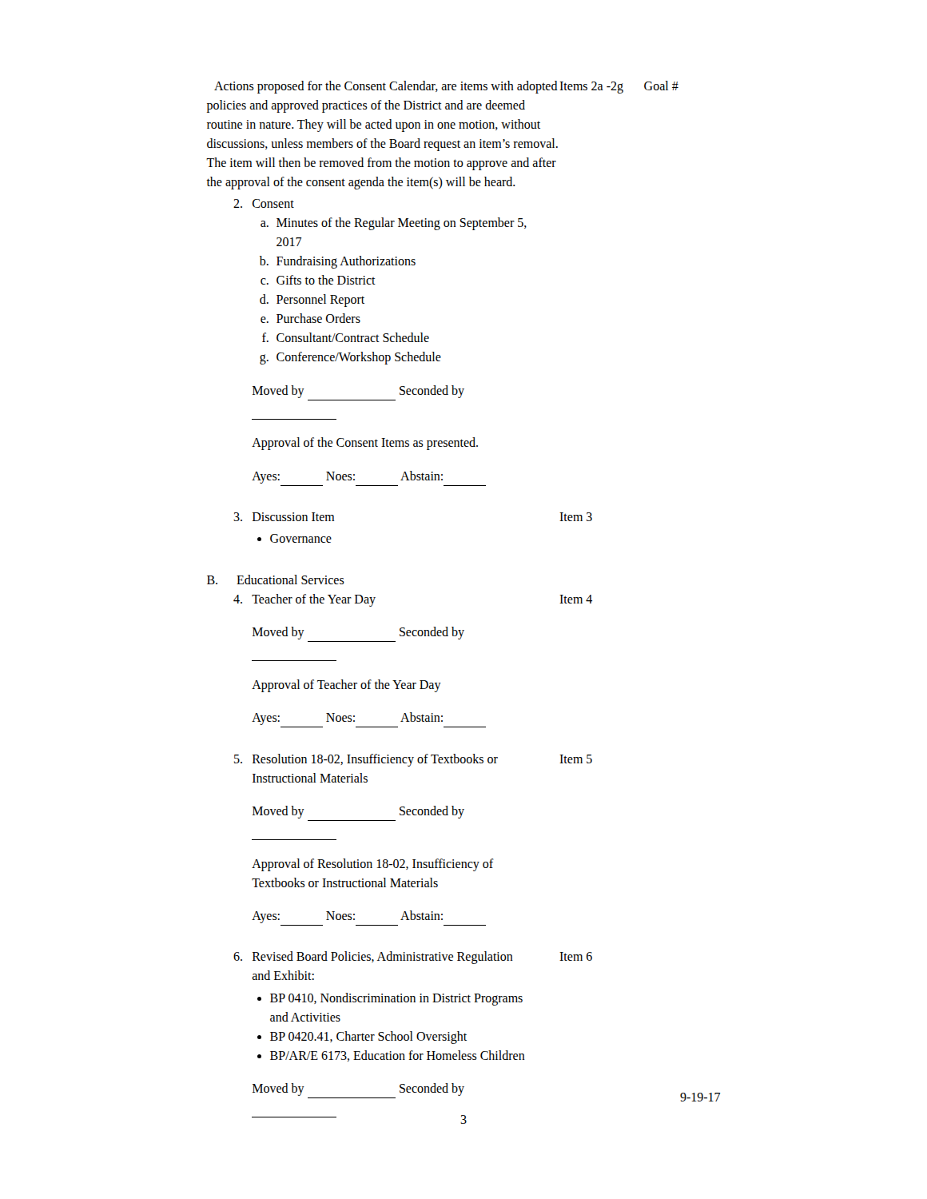Items 2a -2g Goal #
Actions proposed for the Consent Calendar, are items with adopted policies and approved practices of the District and are deemed routine in nature. They will be acted upon in one motion, without discussions, unless members of the Board request an item’s removal. The item will then be removed from the motion to approve and after the approval of the consent agenda the item(s) will be heard.
2. Consent
Minutes of the Regular Meeting on September 5, 2017
Fundraising Authorizations
Gifts to the District
Personnel Report
Purchase Orders
Consultant/Contract Schedule
Conference/Workshop Schedule
Moved by Seconded by
Approval of the Consent Items as presented.
Ayes: Noes: Abstain:
Item 3 3. Discussion Item
Governance
B. Educational Services
Item 4 4. Teacher of the Year Day
Moved by Seconded by
Approval of Teacher of the Year Day
Ayes: Noes: Abstain:
Item 5 5. Resolution 18-02, Insufficiency of Textbooks or Instructional Materials
Moved by Seconded by
Approval of Resolution 18-02, Insufficiency of Textbooks or Instructional Materials
Ayes: Noes: Abstain:
Item 6 6. Revised Board Policies, Administrative Regulation and Exhibit:
BP 0410, Nondiscrimination in District Programs and Activities
BP 0420.41, Charter School Oversight
BP/AR/E 6173, Education for Homeless Children
Moved by Seconded by
9-19-17
3